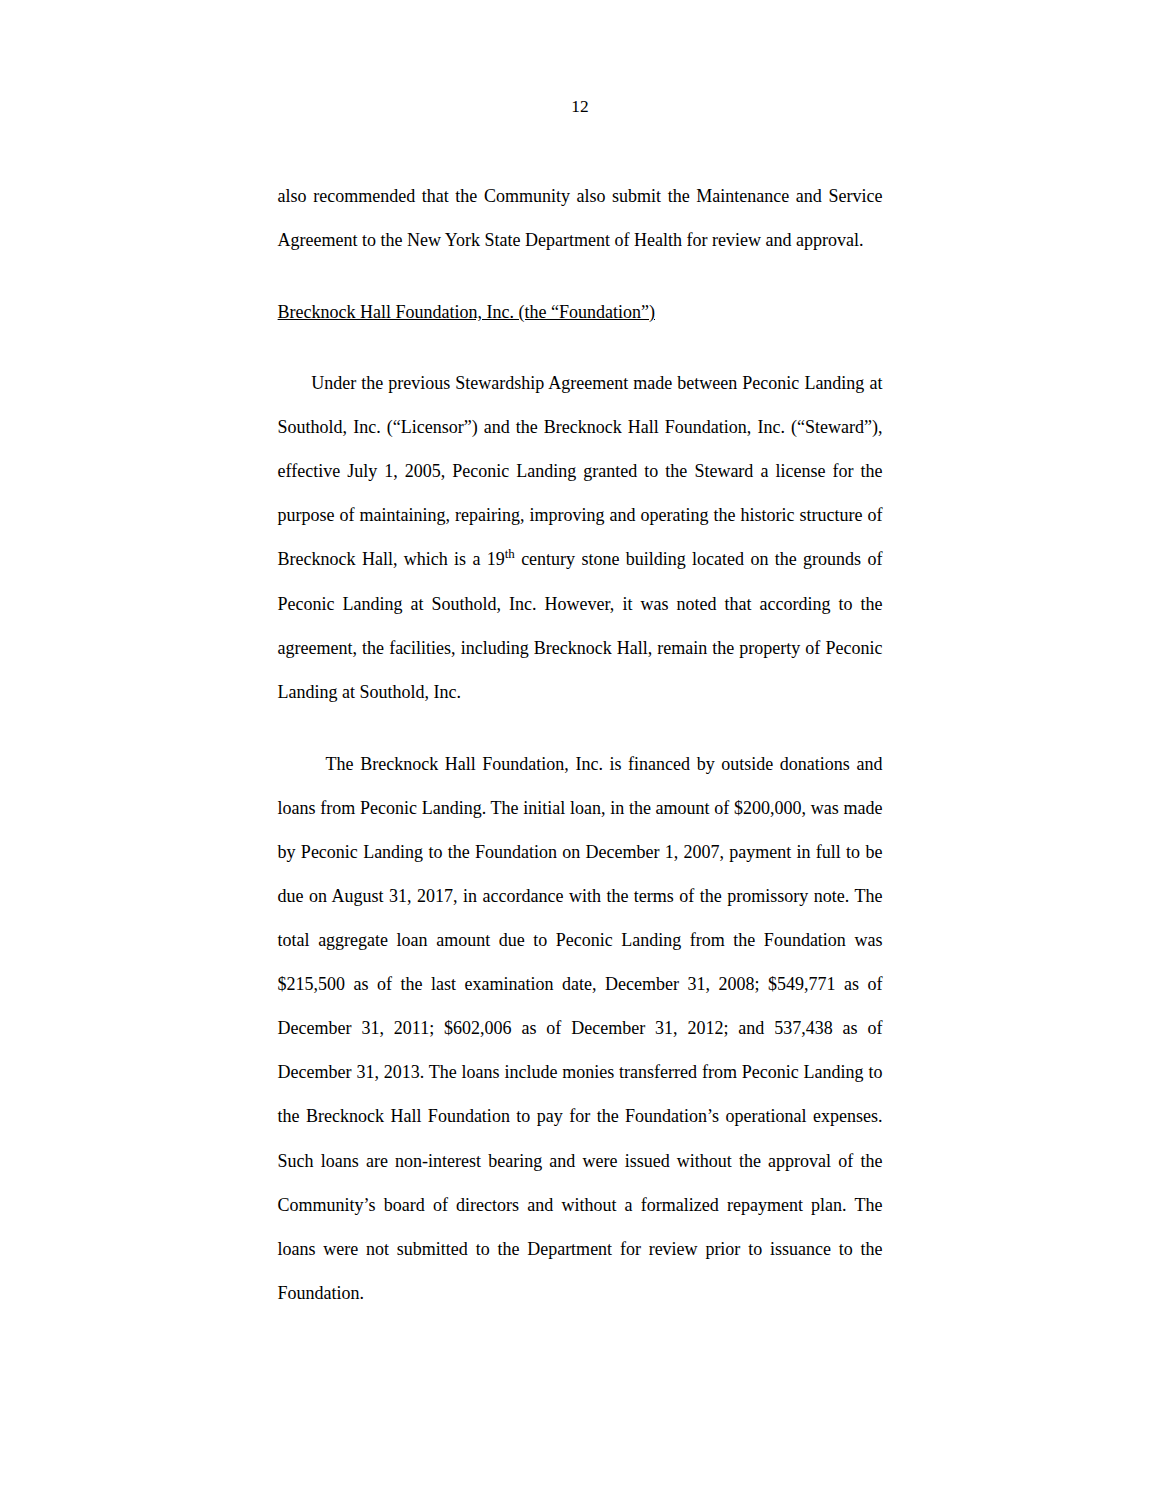12
also recommended that the Community also submit the Maintenance and Service Agreement to the New York State Department of Health for review and approval.
Brecknock Hall Foundation, Inc. (the “Foundation”)
Under the previous Stewardship Agreement made between Peconic Landing at Southold, Inc. (“Licensor”) and the Brecknock Hall Foundation, Inc. (“Steward”), effective July 1, 2005, Peconic Landing granted to the Steward a license for the purpose of maintaining, repairing, improving and operating the historic structure of Brecknock Hall, which is a 19th century stone building located on the grounds of Peconic Landing at Southold, Inc. However, it was noted that according to the agreement, the facilities, including Brecknock Hall, remain the property of Peconic Landing at Southold, Inc.
The Brecknock Hall Foundation, Inc. is financed by outside donations and loans from Peconic Landing. The initial loan, in the amount of $200,000, was made by Peconic Landing to the Foundation on December 1, 2007, payment in full to be due on August 31, 2017, in accordance with the terms of the promissory note. The total aggregate loan amount due to Peconic Landing from the Foundation was $215,500 as of the last examination date, December 31, 2008; $549,771 as of December 31, 2011; $602,006 as of December 31, 2012; and 537,438 as of December 31, 2013. The loans include monies transferred from Peconic Landing to the Brecknock Hall Foundation to pay for the Foundation’s operational expenses. Such loans are non-interest bearing and were issued without the approval of the Community’s board of directors and without a formalized repayment plan. The loans were not submitted to the Department for review prior to issuance to the Foundation.